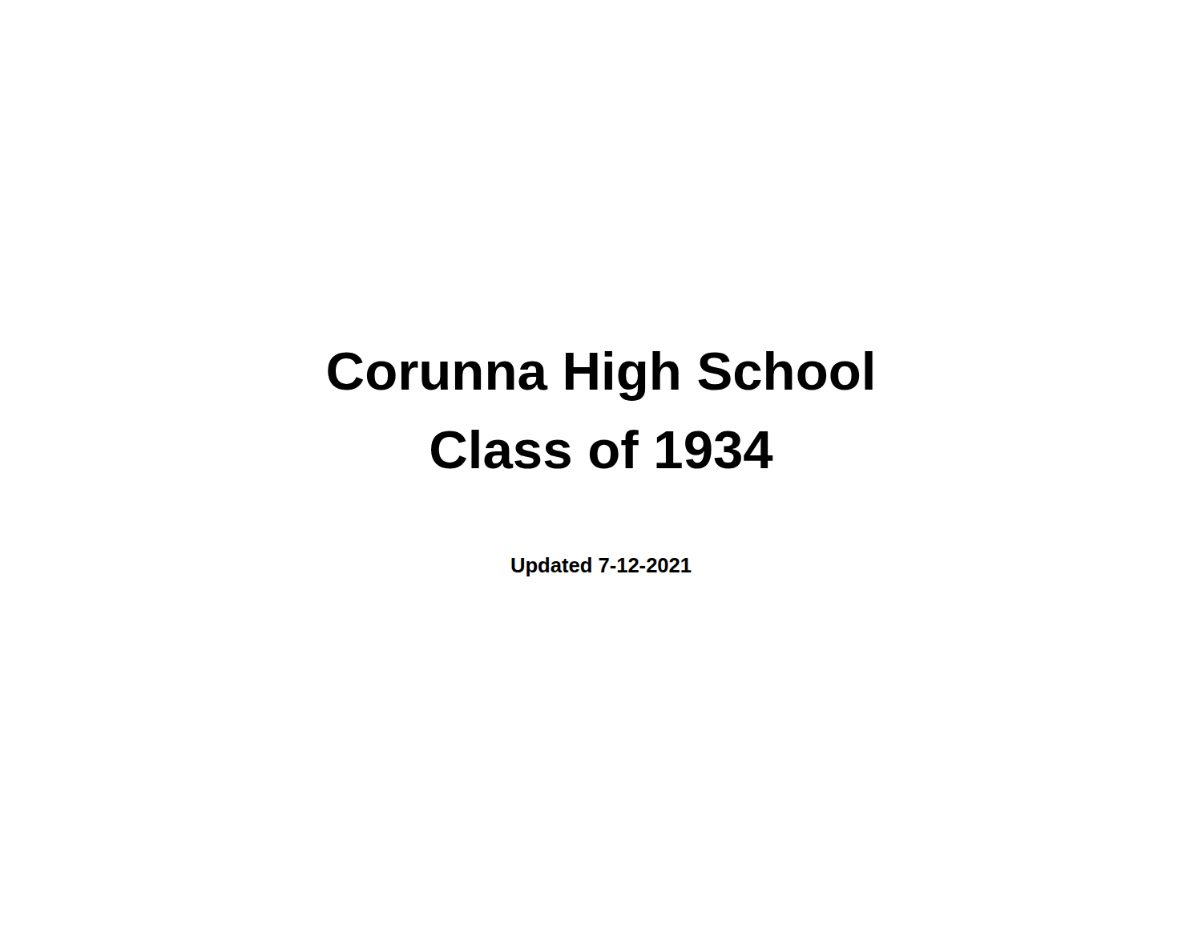Corunna High School Class of 1934
Updated 7-12-2021